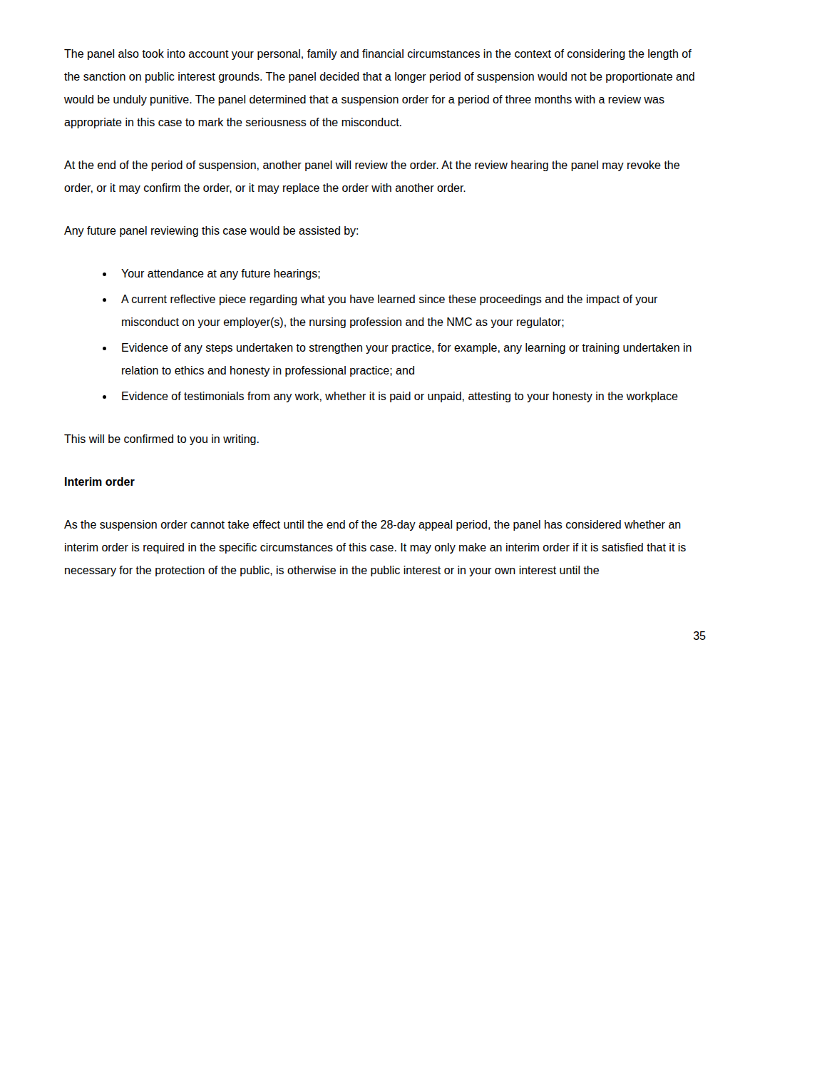The panel also took into account your personal, family and financial circumstances in the context of considering the length of the sanction on public interest grounds. The panel decided that a longer period of suspension would not be proportionate and would be unduly punitive. The panel determined that a suspension order for a period of three months with a review was appropriate in this case to mark the seriousness of the misconduct.
At the end of the period of suspension, another panel will review the order. At the review hearing the panel may revoke the order, or it may confirm the order, or it may replace the order with another order.
Any future panel reviewing this case would be assisted by:
Your attendance at any future hearings;
A current reflective piece regarding what you have learned since these proceedings and the impact of your misconduct on your employer(s), the nursing profession and the NMC as your regulator;
Evidence of any steps undertaken to strengthen your practice, for example, any learning or training undertaken in relation to ethics and honesty in professional practice; and
Evidence of testimonials from any work, whether it is paid or unpaid, attesting to your honesty in the workplace
This will be confirmed to you in writing.
Interim order
As the suspension order cannot take effect until the end of the 28-day appeal period, the panel has considered whether an interim order is required in the specific circumstances of this case. It may only make an interim order if it is satisfied that it is necessary for the protection of the public, is otherwise in the public interest or in your own interest until the
35